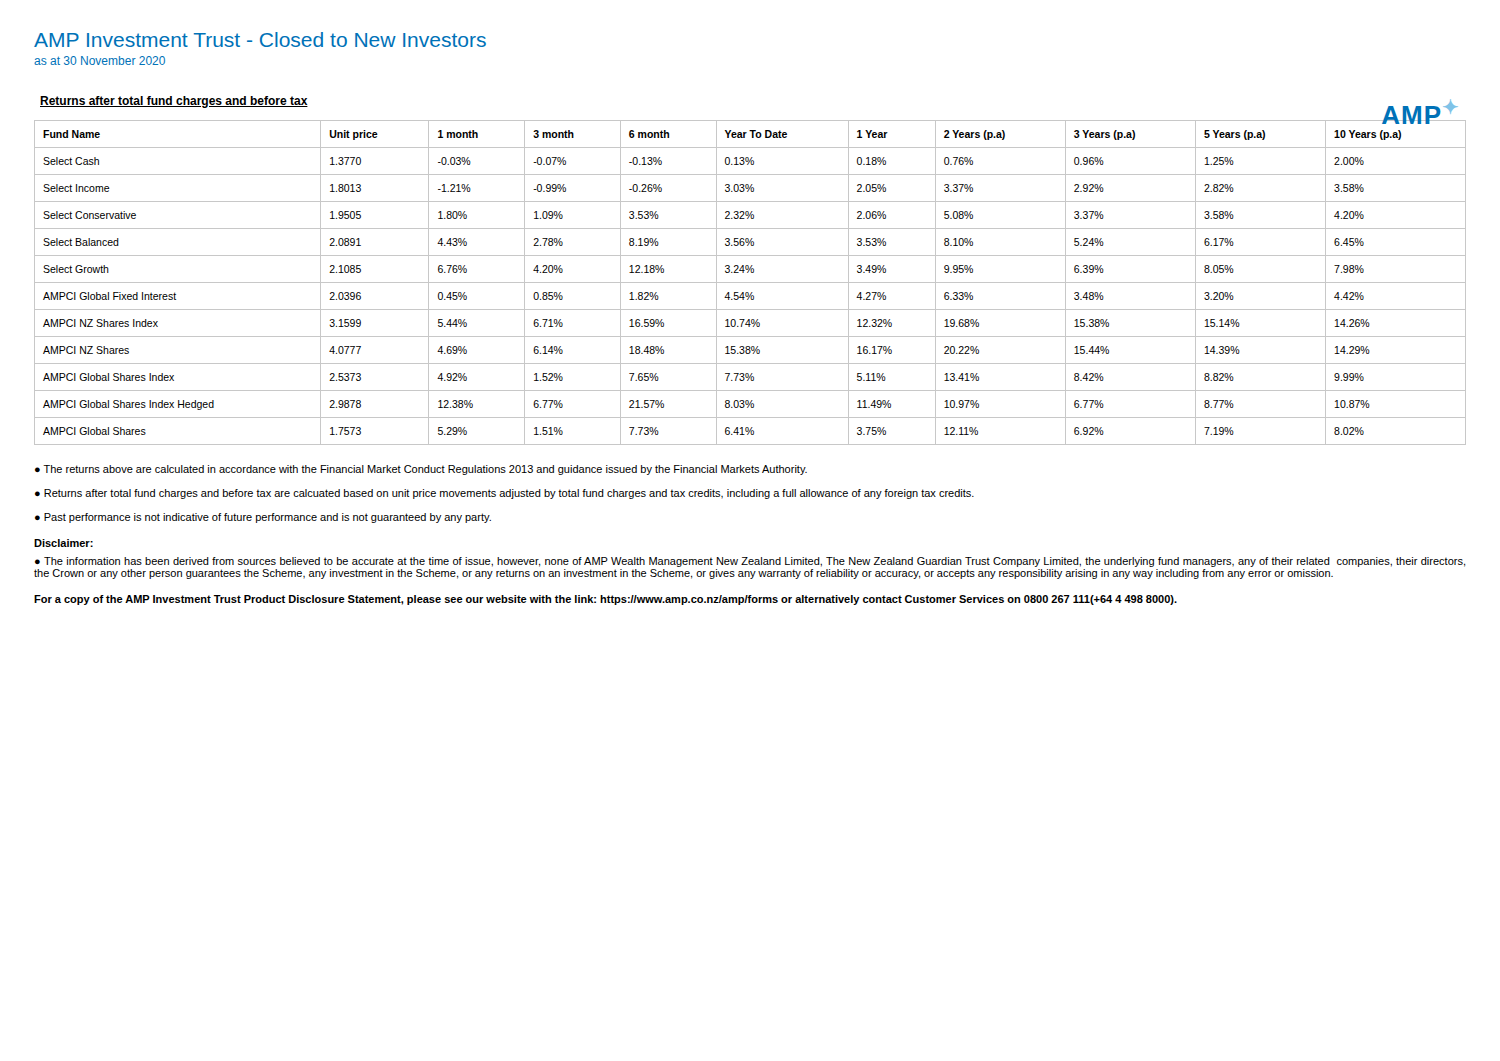AMP✦
AMP Investment Trust - Closed to New Investors
as at 30 November 2020
Returns after total fund charges and before tax
| Fund Name | Unit price | 1 month | 3 month | 6 month | Year To Date | 1 Year | 2 Years (p.a) | 3 Years (p.a) | 5 Years (p.a) | 10 Years (p.a) |
| --- | --- | --- | --- | --- | --- | --- | --- | --- | --- | --- |
| Select Cash | 1.3770 | -0.03% | -0.07% | -0.13% | 0.13% | 0.18% | 0.76% | 0.96% | 1.25% | 2.00% |
| Select Income | 1.8013 | -1.21% | -0.99% | -0.26% | 3.03% | 2.05% | 3.37% | 2.92% | 2.82% | 3.58% |
| Select Conservative | 1.9505 | 1.80% | 1.09% | 3.53% | 2.32% | 2.06% | 5.08% | 3.37% | 3.58% | 4.20% |
| Select Balanced | 2.0891 | 4.43% | 2.78% | 8.19% | 3.56% | 3.53% | 8.10% | 5.24% | 6.17% | 6.45% |
| Select Growth | 2.1085 | 6.76% | 4.20% | 12.18% | 3.24% | 3.49% | 9.95% | 6.39% | 8.05% | 7.98% |
| AMPCI Global Fixed Interest | 2.0396 | 0.45% | 0.85% | 1.82% | 4.54% | 4.27% | 6.33% | 3.48% | 3.20% | 4.42% |
| AMPCI NZ Shares Index | 3.1599 | 5.44% | 6.71% | 16.59% | 10.74% | 12.32% | 19.68% | 15.38% | 15.14% | 14.26% |
| AMPCI NZ Shares | 4.0777 | 4.69% | 6.14% | 18.48% | 15.38% | 16.17% | 20.22% | 15.44% | 14.39% | 14.29% |
| AMPCI Global Shares Index | 2.5373 | 4.92% | 1.52% | 7.65% | 7.73% | 5.11% | 13.41% | 8.42% | 8.82% | 9.99% |
| AMPCI Global Shares Index Hedged | 2.9878 | 12.38% | 6.77% | 21.57% | 8.03% | 11.49% | 10.97% | 6.77% | 8.77% | 10.87% |
| AMPCI Global Shares | 1.7573 | 5.29% | 1.51% | 7.73% | 6.41% | 3.75% | 12.11% | 6.92% | 7.19% | 8.02% |
● The returns above are calculated in accordance with the Financial Market Conduct Regulations 2013 and guidance issued by the Financial Markets Authority.
● Returns after total fund charges and before tax are calcuated based on unit price movements adjusted by total fund charges and tax credits, including a full allowance of any foreign tax credits.
● Past performance is not indicative of future performance and is not guaranteed by any party.
Disclaimer:
● The information has been derived from sources believed to be accurate at the time of issue, however, none of AMP Wealth Management New Zealand Limited, The New Zealand Guardian Trust Company Limited, the underlying fund managers, any of their related companies, their directors, the Crown or any other person guarantees the Scheme, any investment in the Scheme, or any returns on an investment in the Scheme, or gives any warranty of reliability or accuracy, or accepts any responsibility arising in any way including from any error or omission.
For a copy of the AMP Investment Trust Product Disclosure Statement, please see our website with the link: https://www.amp.co.nz/amp/forms or alternatively contact Customer Services on 0800 267 111(+64 4 498 8000).